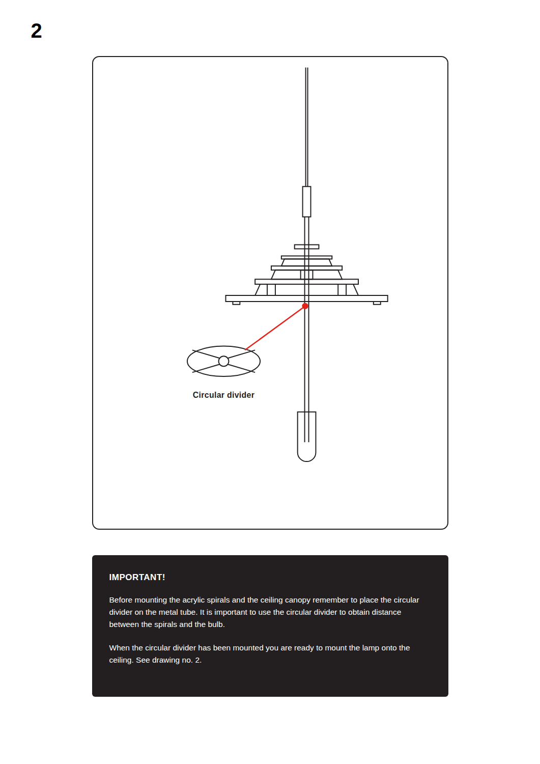2
Circular divider
IMPORTANT!
Before mounting the acrylic spirals and the ceiling canopy remember to place the circular divider on the metal tube. It is important to use the circular divider to obtain distance between the spirals and the bulb.
When the circular divider has been mounted you are ready to mount the lamp onto the ceiling. See drawing no. 2.